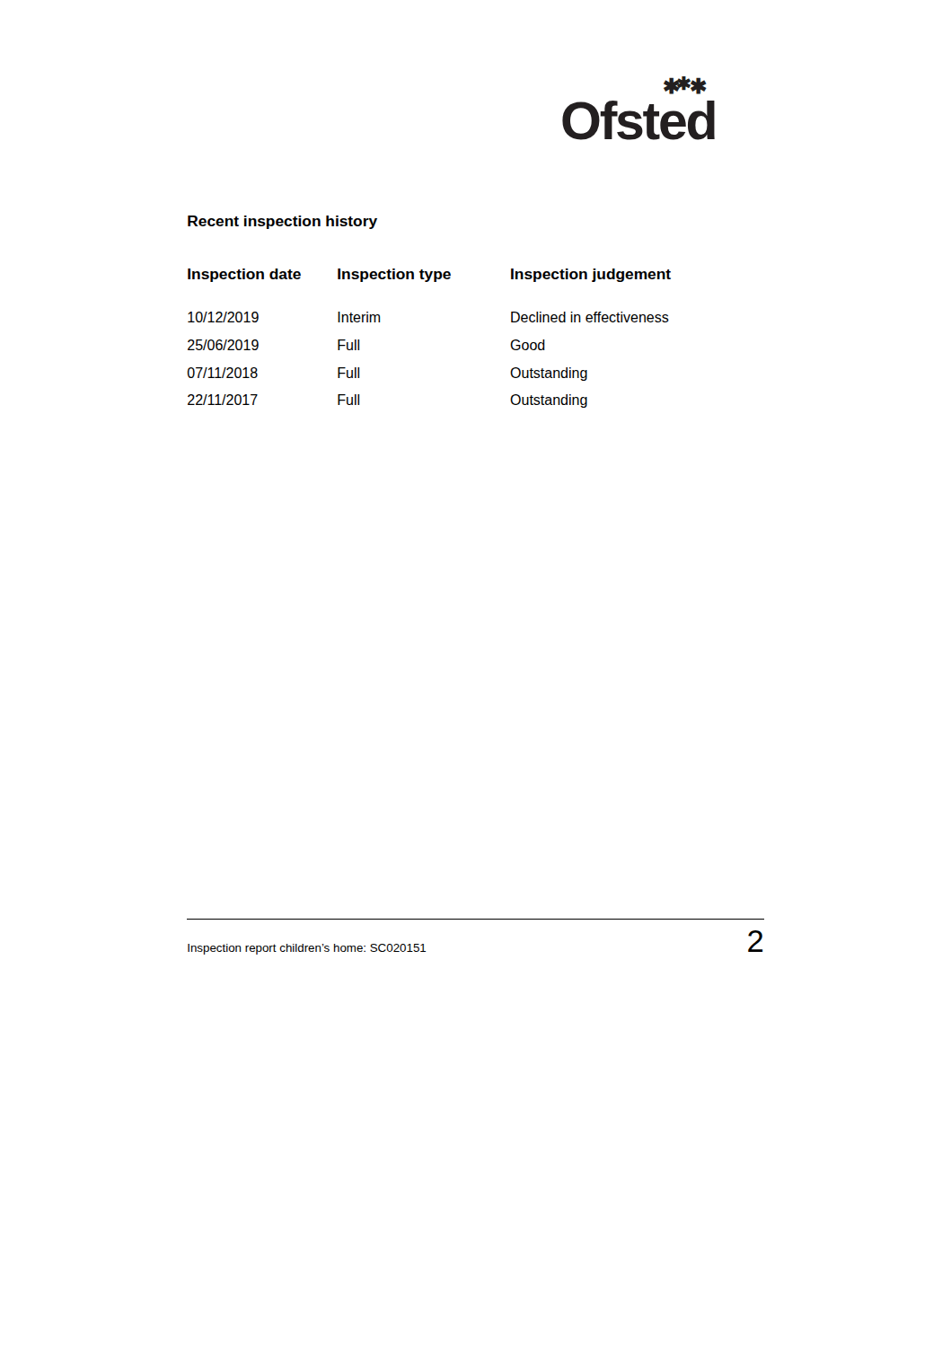Recent inspection history
| Inspection date | Inspection type | Inspection judgement |
| --- | --- | --- |
| 10/12/2019 | Interim | Declined in effectiveness |
| 25/06/2019 | Full | Good |
| 07/11/2018 | Full | Outstanding |
| 22/11/2017 | Full | Outstanding |
Inspection report children’s home: SC020151
2